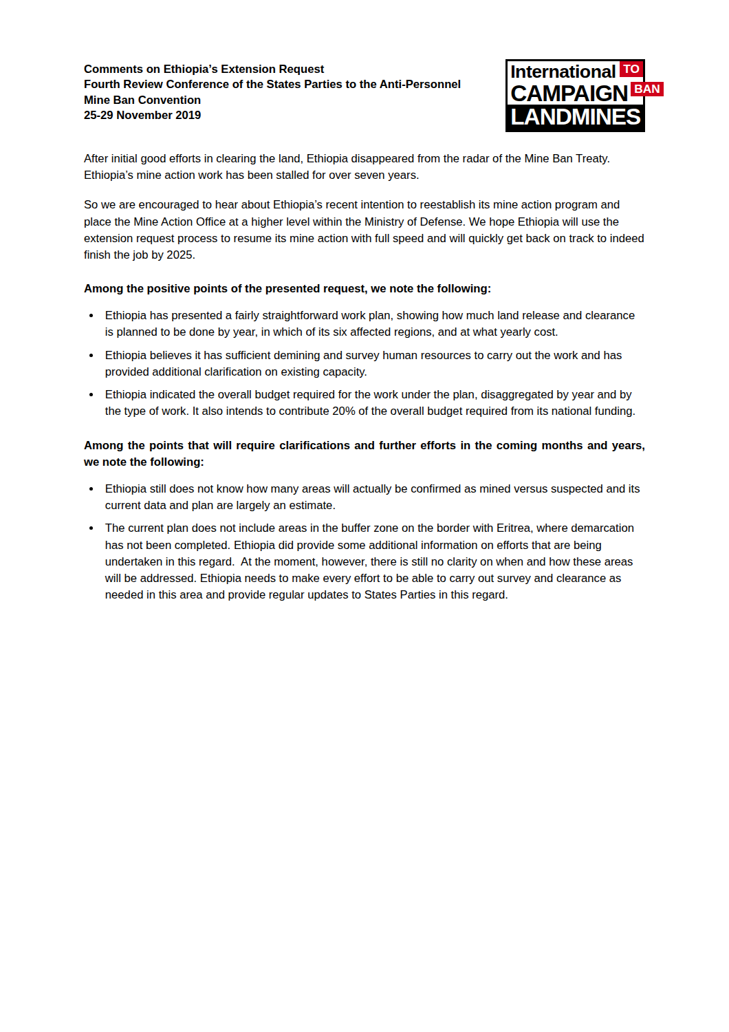Comments on Ethiopia’s Extension Request
Fourth Review Conference of the States Parties to the Anti-Personnel Mine Ban Convention
25-29 November 2019
International TO
CAMPAIGN BAN
LANDMINES
After initial good efforts in clearing the land, Ethiopia disappeared from the radar of the Mine Ban Treaty. Ethiopia’s mine action work has been stalled for over seven years.
So we are encouraged to hear about Ethiopia’s recent intention to reestablish its mine action program and place the Mine Action Office at a higher level within the Ministry of Defense. We hope Ethiopia will use the extension request process to resume its mine action with full speed and will quickly get back on track to indeed finish the job by 2025.
Among the positive points of the presented request, we note the following:
Ethiopia has presented a fairly straightforward work plan, showing how much land release and clearance is planned to be done by year, in which of its six affected regions, and at what yearly cost.
Ethiopia believes it has sufficient demining and survey human resources to carry out the work and has provided additional clarification on existing capacity.
Ethiopia indicated the overall budget required for the work under the plan, disaggregated by year and by the type of work. It also intends to contribute 20% of the overall budget required from its national funding.
Among the points that will require clarifications and further efforts in the coming months and years, we note the following:
Ethiopia still does not know how many areas will actually be confirmed as mined versus suspected and its current data and plan are largely an estimate.
The current plan does not include areas in the buffer zone on the border with Eritrea, where demarcation has not been completed. Ethiopia did provide some additional information on efforts that are being undertaken in this regard. At the moment, however, there is still no clarity on when and how these areas will be addressed. Ethiopia needs to make every effort to be able to carry out survey and clearance as needed in this area and provide regular updates to States Parties in this regard.